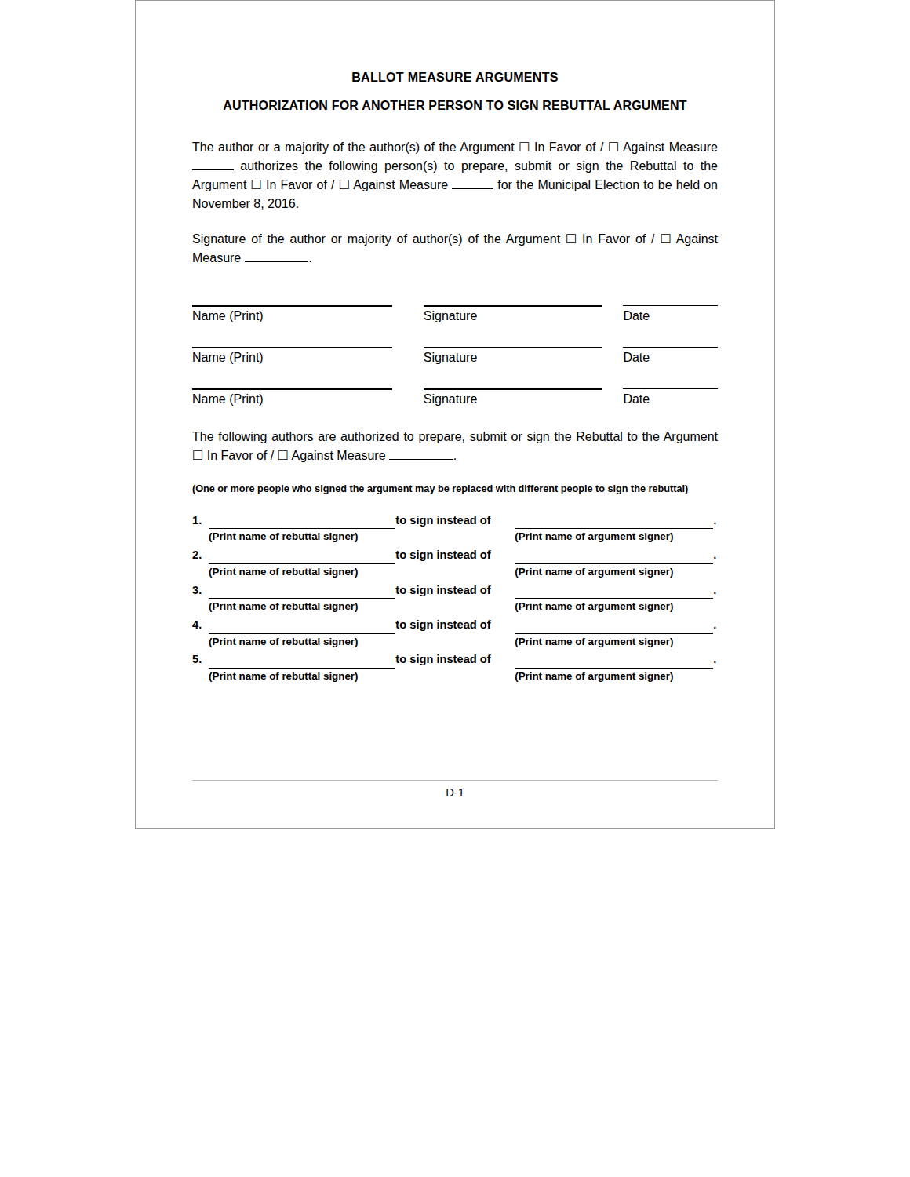BALLOT MEASURE ARGUMENTS
AUTHORIZATION FOR ANOTHER PERSON TO SIGN REBUTTAL ARGUMENT
The author or a majority of the author(s) of the Argument ☐ In Favor of / ☐ Against Measure authorizes the following person(s) to prepare, submit or sign the Rebuttal to the Argument ☐ In Favor of / ☐ Against Measure for the Municipal Election to be held on November 8, 2016.
Signature of the author or majority of author(s) of the Argument ☐ In Favor of / ☐ Against Measure .
| Name (Print) | | Signature | | Date |
| Name (Print) | | Signature | | Date |
| Name (Print) | | Signature | | Date |
The following authors are authorized to prepare, submit or sign the Rebuttal to the Argument ☐ In Favor of / ☐ Against Measure .
(One or more people who signed the argument may be replaced with different people to sign the rebuttal)
| 1. | | to sign instead of | | . |
| | (Print name of rebuttal signer) | | (Print name of argument signer) | |
| 2. | | to sign instead of | | . |
| | (Print name of rebuttal signer) | | (Print name of argument signer) | |
| 3. | | to sign instead of | | . |
| | (Print name of rebuttal signer) | | (Print name of argument signer) | |
| 4. | | to sign instead of | | . |
| | (Print name of rebuttal signer) | | (Print name of argument signer) | |
| 5. | | to sign instead of | | . |
| | (Print name of rebuttal signer) | | (Print name of argument signer) | |
D-1